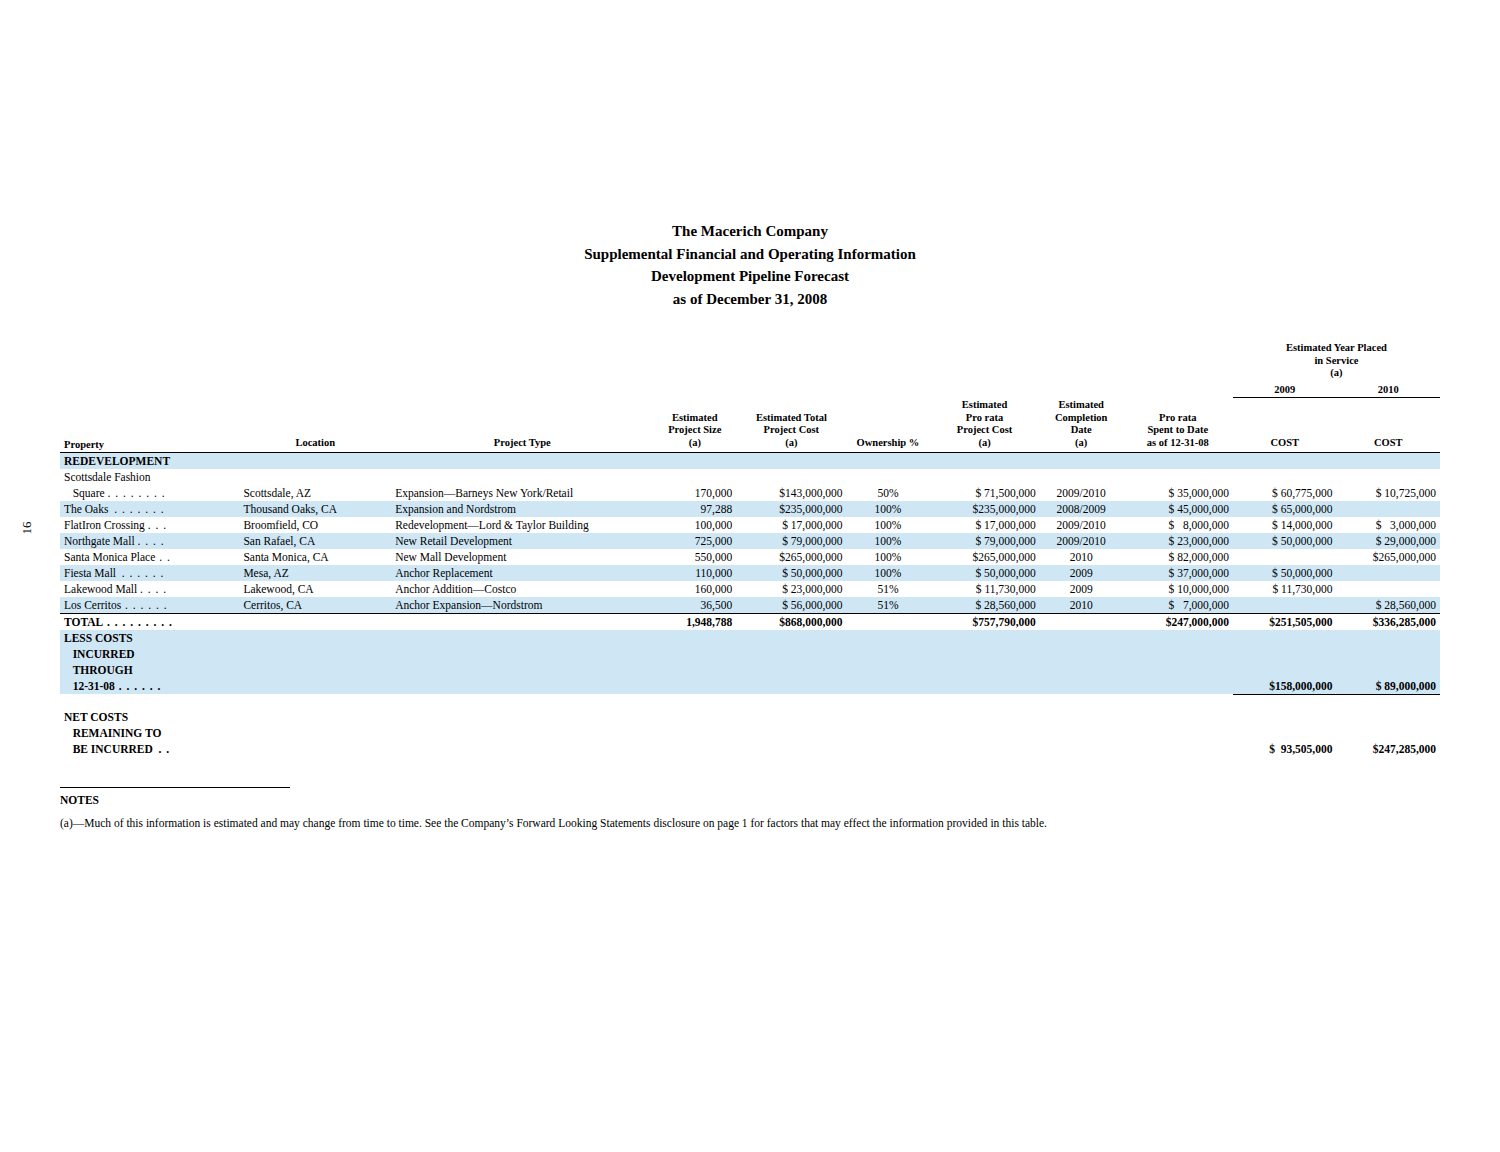16
The Macerich Company
Supplemental Financial and Operating Information
Development Pipeline Forecast
as of December 31, 2008
| | Estimated Year Placed in Service (a) |
| --- | --- |
| | 2009 | 2010 |
| Property | Location | Project Type | Estimated Project Size (a) | Estimated Total Project Cost (a) | Ownership % | Estimated Pro rata Project Cost (a) | Estimated Completion Date (a) | Pro rata Spent to Date as of 12-31-08 | COST | COST |
| REDEVELOPMENT |
| Scottsdale Fashion | | | | | | | | | | |
| Square . . . . . . . . | Scottsdale, AZ | Expansion—Barneys New York/Retail | 170,000 | $143,000,000 | 50% | $ 71,500,000 | 2009/2010 | $ 35,000,000 | $ 60,775,000 | $ 10,725,000 |
| The Oaks . . . . . . . | Thousand Oaks, CA | Expansion and Nordstrom | 97,288 | $235,000,000 | 100% | $235,000,000 | 2008/2009 | $ 45,000,000 | $ 65,000,000 | |
| FlatIron Crossing . . . | Broomfield, CO | Redevelopment—Lord & Taylor Building | 100,000 | $ 17,000,000 | 100% | $ 17,000,000 | 2009/2010 | $ 8,000,000 | $ 14,000,000 | $ 3,000,000 |
| Northgate Mall . . . . | San Rafael, CA | New Retail Development | 725,000 | $ 79,000,000 | 100% | $ 79,000,000 | 2009/2010 | $ 23,000,000 | $ 50,000,000 | $ 29,000,000 |
| Santa Monica Place . . | Santa Monica, CA | New Mall Development | 550,000 | $265,000,000 | 100% | $265,000,000 | 2010 | $ 82,000,000 | | $265,000,000 |
| Fiesta Mall . . . . . . | Mesa, AZ | Anchor Replacement | 110,000 | $ 50,000,000 | 100% | $ 50,000,000 | 2009 | $ 37,000,000 | $ 50,000,000 | |
| Lakewood Mall . . . . | Lakewood, CA | Anchor Addition—Costco | 160,000 | $ 23,000,000 | 51% | $ 11,730,000 | 2009 | $ 10,000,000 | $ 11,730,000 | |
| Los Cerritos . . . . . . | Cerritos, CA | Anchor Expansion—Nordstrom | 36,500 | $ 56,000,000 | 51% | $ 28,560,000 | 2010 | $ 7,000,000 | | $ 28,560,000 |
| TOTAL . . . . . . . . . | | | 1,948,788 | $868,000,000 | | $757,790,000 | | $247,000,000 | $251,505,000 | $336,285,000 |
| LESS COSTS | | | | | | | | | | |
| INCURRED | | | | | | | | | | |
| THROUGH | | | | | | | | | | |
| 12-31-08 . . . . . . | | | | | | | | | $158,000,000 | $ 89,000,000 |
| NET COSTS | | | | | | | | | | |
| REMAINING TO | | | | | | | | | | |
| BE INCURRED . . | | | | | | | | | $ 93,505,000 | $247,285,000 |
NOTES
(a)—Much of this information is estimated and may change from time to time. See the Company’s Forward Looking Statements disclosure on page 1 for factors that may effect the information provided in this table.